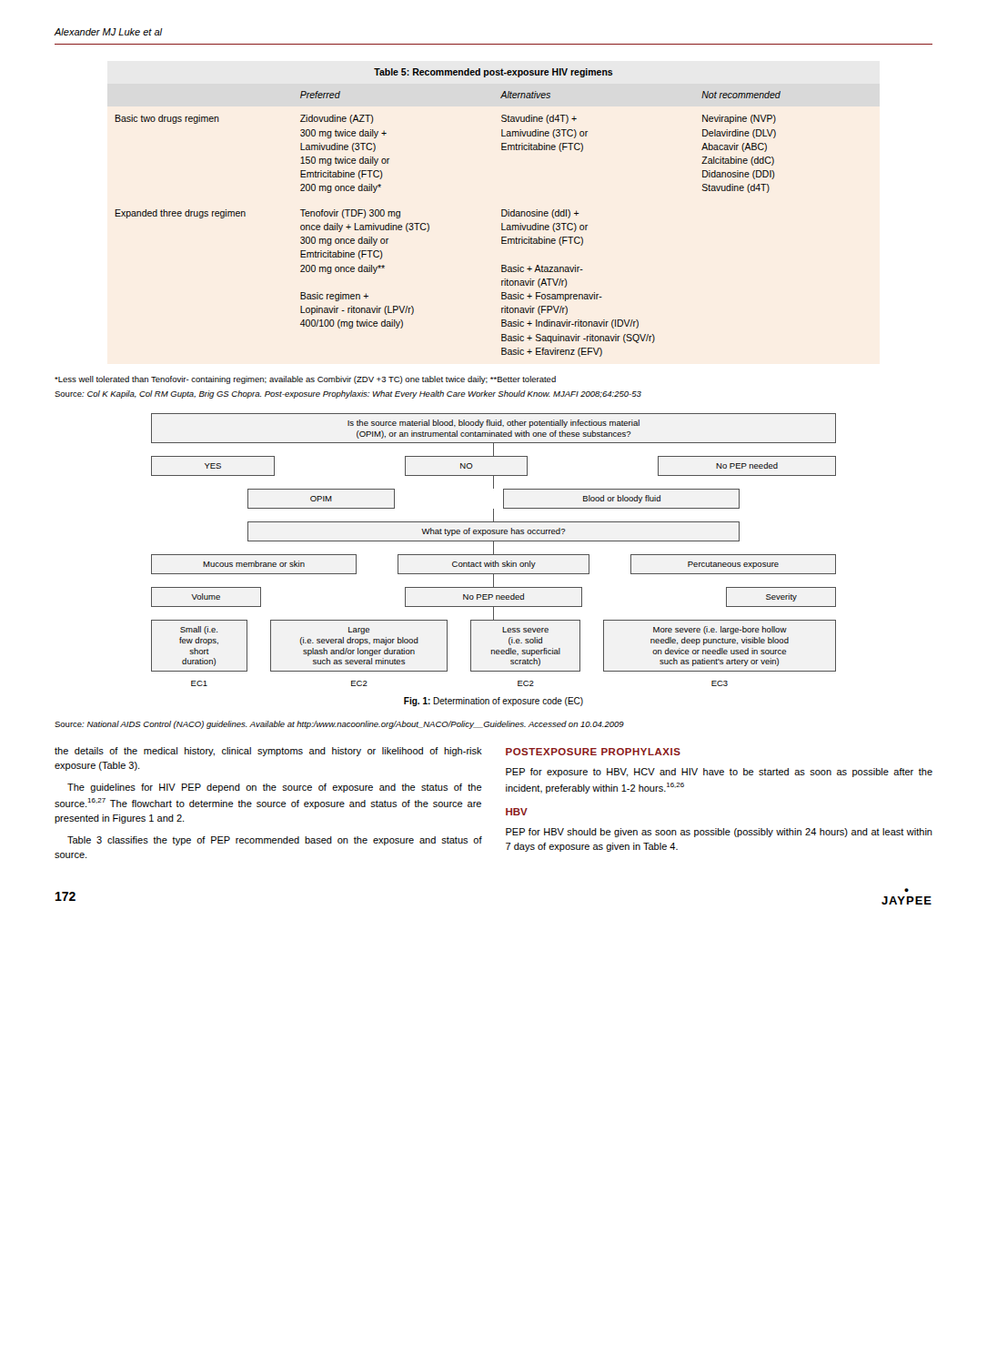Alexander MJ Luke et al
Table 5: Recommended post-exposure HIV regimens
| | Preferred | Alternatives | Not recommended |
| --- | --- | --- | --- |
| Basic two drugs regimen | Zidovudine (AZT) 300 mg twice daily + Lamivudine (3TC) 150 mg twice daily or Emtricitabine (FTC) 200 mg once daily* | Stavudine (d4T) + Lamivudine (3TC) or Emtricitabine (FTC) | Nevirapine (NVP) Delavirdine (DLV) Abacavir (ABC) Zalcitabine (ddC) Didanosine (DDI) Stavudine (d4T) |
| Expanded three drugs regimen | Tenofovir (TDF) 300 mg once daily + Lamivudine (3TC) 300 mg once daily or Emtricitabine (FTC) 200 mg once daily** Basic regimen + Lopinavir - ritonavir (LPV/r) 400/100 (mg twice daily) | Didanosine (ddI) + Lamivudine (3TC) or Emtricitabine (FTC) Basic + Atazanavir- ritonavir (ATV/r) Basic + Fosamprenavir- ritonavir (FPV/r) Basic + Indinavir-ritonavir (IDV/r) Basic + Saquinavir -ritonavir (SQV/r) Basic + Efavirenz (EFV) | |
*Less well tolerated than Tenofovir- containing regimen; available as Combivir (ZDV +3 TC) one tablet twice daily; **Better tolerated
Source: Col K Kapila, Col RM Gupta, Brig GS Chopra. Post-exposure Prophylaxis: What Every Health Care Worker Should Know. MJAFI 2008;64:250-53
Is the source material blood, bloody fluid, other potentially infectious material
(OPIM), or an instrumental contaminated with one of these substances?
YES
NO
No PEP needed
OPIM
Blood or bloody fluid
What type of exposure has occurred?
Mucous membrane or skin
Contact with skin only
Percutaneous exposure
Volume
No PEP needed
Severity
Small (i.e.
few drops,
short
duration)
Large
(i.e. several drops, major blood
splash and/or longer duration
such as several minutes
Less severe
(i.e. solid
needle, superficial
scratch)
More severe (i.e. large-bore hollow
needle, deep puncture, visible blood
on device or needle used in source
such as patient's artery or vein)
EC1
EC2
EC2
EC3
Fig. 1: Determination of exposure code (EC)
Source: National AIDS Control (NACO) guidelines. Available at http:/www.nacoonline.org/About_NACO/Policy__Guidelines. Accessed on 10.04.2009
the details of the medical history, clinical symptoms and history or likelihood of high-risk exposure (Table 3).
The guidelines for HIV PEP depend on the source of exposure and the status of the source.16,27 The flowchart to determine the source of exposure and status of the source are presented in Figures 1 and 2.
Table 3 classifies the type of PEP recommended based on the exposure and status of source.
POSTEXPOSURE PROPHYLAXIS
PEP for exposure to HBV, HCV and HIV have to be started as soon as possible after the incident, preferably within 1-2 hours.16,26
HBV
PEP for HBV should be given as soon as possible (possibly within 24 hours) and at least within 7 days of exposure as given in Table 4.
172
● JAYPEE